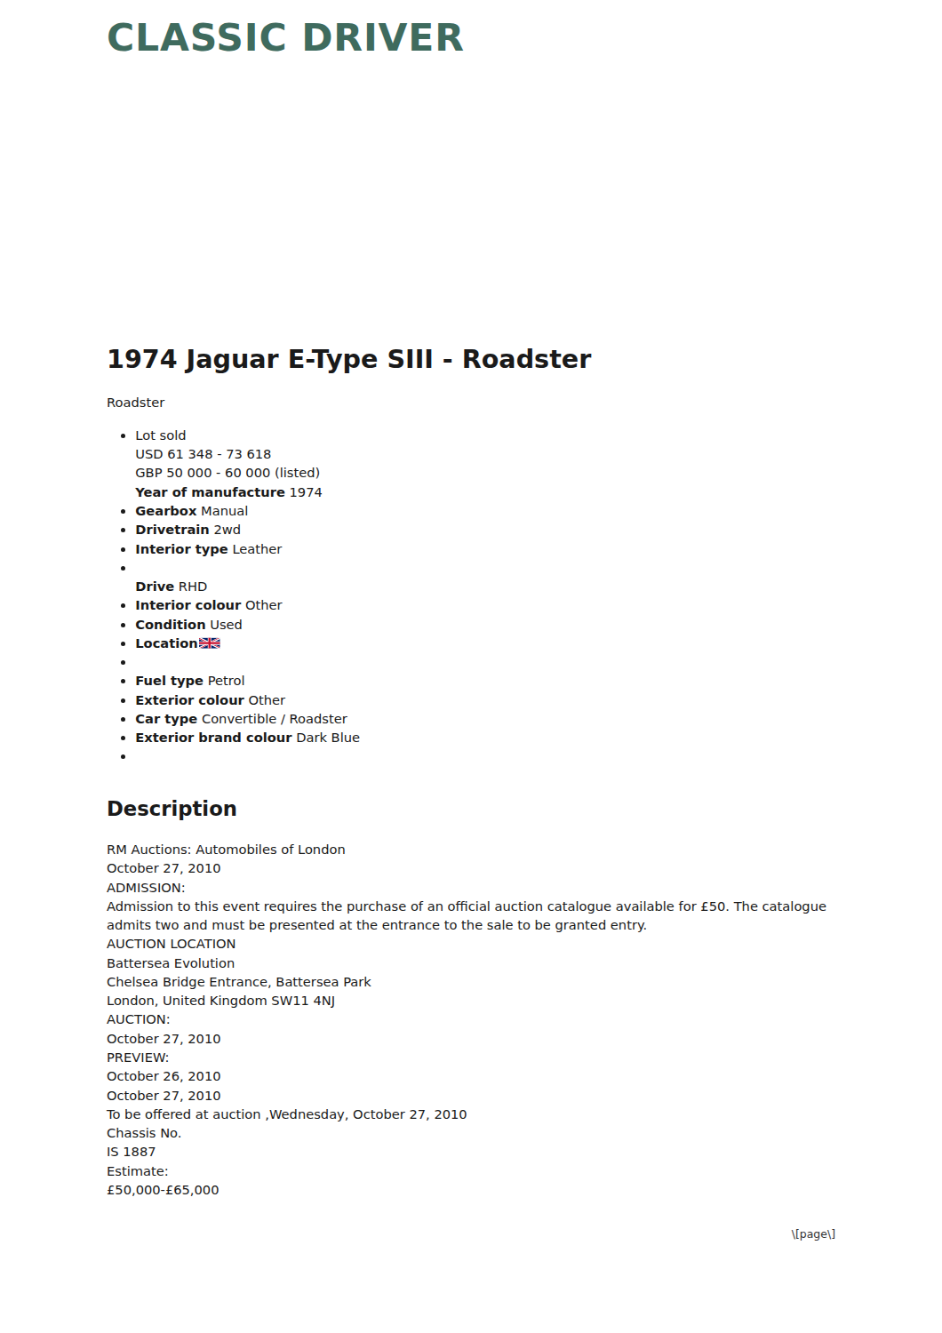CLASSIC DRIVER
1974 Jaguar E-Type SIII - Roadster
Roadster
Lot sold
USD 61 348 - 73 618
GBP 50 000 - 60 000 (listed)
Year of manufacture 1974
Gearbox Manual
Drivetrain 2wd
Interior type Leather
Drive RHD
Interior colour Other
Condition Used
Location
Fuel type Petrol
Exterior colour Other
Car type Convertible / Roadster
Exterior brand colour Dark Blue
Description
RM Auctions: Automobiles of London
October 27, 2010
ADMISSION:
Admission to this event requires the purchase of an official auction catalogue available for £50. The catalogue admits two and must be presented at the entrance to the sale to be granted entry.
AUCTION LOCATION
Battersea Evolution
Chelsea Bridge Entrance, Battersea Park
London, United Kingdom SW11 4NJ
AUCTION:
October 27, 2010
PREVIEW:
October 26, 2010
October 27, 2010
To be offered at auction ,Wednesday, October 27, 2010
Chassis No.
IS 1887
Estimate:
£50,000-£65,000
\[page\]